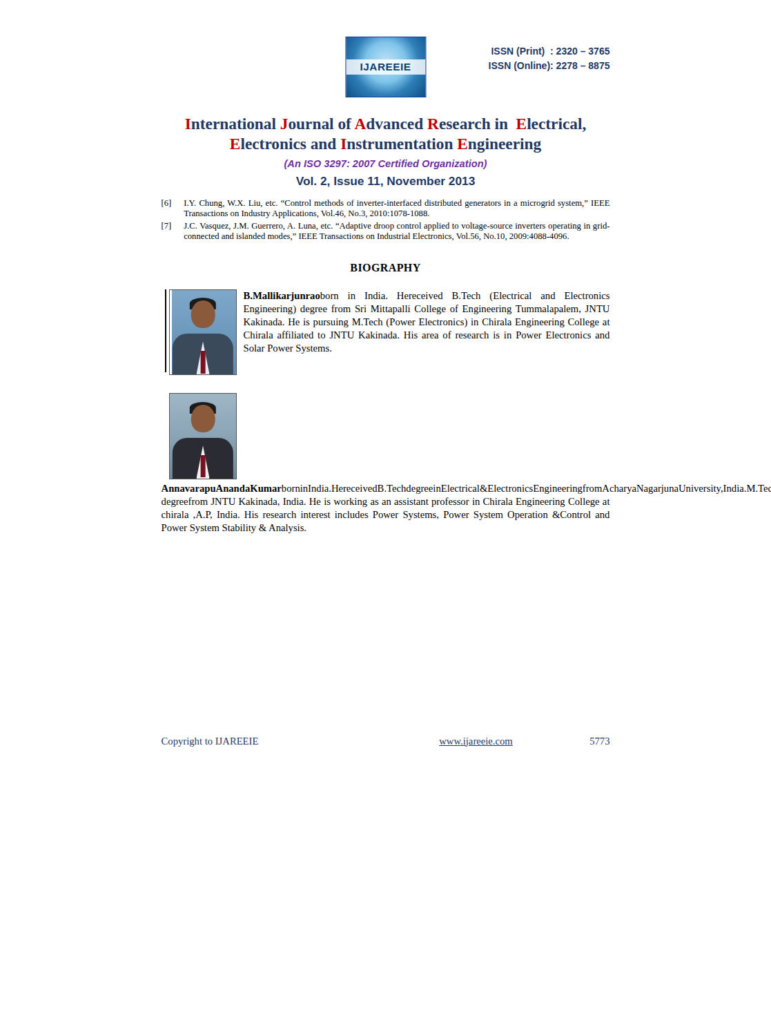IJAREEIE
ISSN (Print) : 2320 – 3765
ISSN (Online): 2278 – 8875
International Journal of Advanced Research in Electrical,
Electronics and Instrumentation Engineering
(An ISO 3297: 2007 Certified Organization)
Vol. 2, Issue 11, November 2013
[6] I.Y. Chung, W.X. Liu, etc. “Control methods of inverter-interfaced distributed generators in a microgrid system,” IEEE Transactions on Industry Applications, Vol.46, No.3, 2010:1078-1088.
[7] J.C. Vasquez, J.M. Guerrero, A. Luna, etc. “Adaptive droop control applied to voltage-source inverters operating in grid-connected and islanded modes,” IEEE Transactions on Industrial Electronics, Vol.56, No.10, 2009:4088-4096.
BIOGRAPHY
B.Mallikarjunraoborn in India. Hereceived B.Tech (Electrical and Electronics Engineering) degree from Sri Mittapalli College of Engineering Tummalapalem, JNTU Kakinada. He is pursuing M.Tech (Power Electronics) in Chirala Engineering College at Chirala affiliated to JNTU Kakinada. His area of research is in Power Electronics and Solar Power Systems.
AnnavarapuAnandaKumarborninIndia.HereceivedB.TechdegreeinElectrical&ElectronicsEngineeringfromAcharyaNagarjunaUniversity,India.M.Tech degreefrom JNTU Kakinada, India. He is working as an assistant professor in Chirala Engineering College at chirala ,A.P, India. His research interest includes Power Systems, Power System Operation &Control and Power System Stability & Analysis.
| Copyright to IJAREEIE | www.ijareeie.com | 5773 |